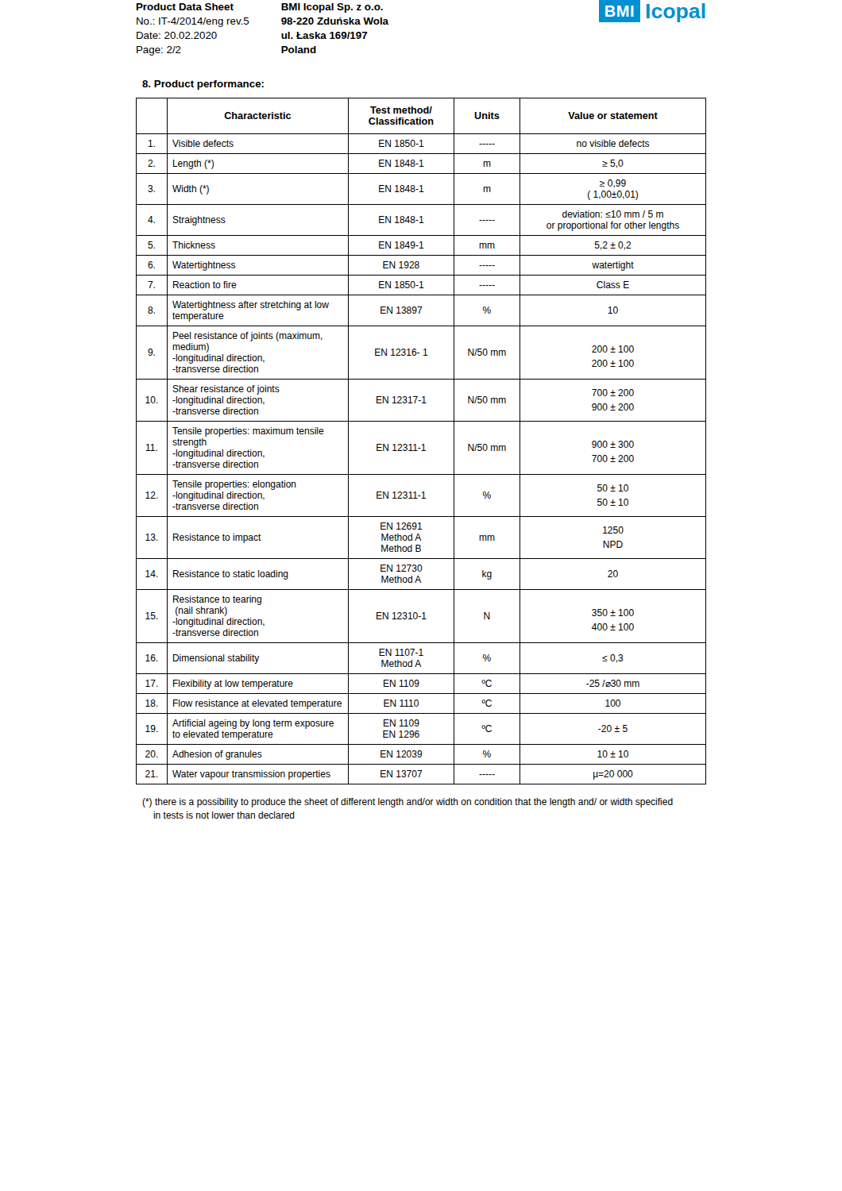Product Data Sheet
No.: IT-4/2014/eng rev.5
Date: 20.02.2020
Page: 2/2
BMI Icopal Sp. z o.o.
98-220 Zduńska Wola
ul. Łaska 169/197
Poland
BMI Icopal
8. Product performance:
| | Characteristic | Test method/ Classification | Units | Value or statement |
| --- | --- | --- | --- | --- |
| 1. | Visible defects | EN 1850-1 | ----- | no visible defects |
| 2. | Length (*) | EN 1848-1 | m | ≥ 5,0 |
| 3. | Width (*) | EN 1848-1 | m | ≥ 0,99 ( 1,00±0,01) |
| 4. | Straightness | EN 1848-1 | ----- | deviation: ≤10 mm / 5 m or proportional for other lengths |
| 5. | Thickness | EN 1849-1 | mm | 5,2 ± 0,2 |
| 6. | Watertightness | EN 1928 | ----- | watertight |
| 7. | Reaction to fire | EN 1850-1 | ----- | Class E |
| 8. | Watertightness after stretching at low temperature | EN 13897 | % | 10 |
| 9. | Peel resistance of joints (maximum, medium) -longitudinal direction, -transverse direction | EN 12316- 1 | N/50 mm | 200 ± 100 200 ± 100 |
| 10. | Shear resistance of joints -longitudinal direction, -transverse direction | EN 12317-1 | N/50 mm | 700 ± 200 900 ± 200 |
| 11. | Tensile properties: maximum tensile strength -longitudinal direction, -transverse direction | EN 12311-1 | N/50 mm | 900 ± 300 700 ± 200 |
| 12. | Tensile properties: elongation -longitudinal direction, -transverse direction | EN 12311-1 | % | 50 ± 10 50 ± 10 |
| 13. | Resistance to impact | EN 12691 Method A Method B | mm | 1250 NPD |
| 14. | Resistance to static loading | EN 12730 Method A | kg | 20 |
| 15. | Resistance to tearing (nail shrank) -longitudinal direction, -transverse direction | EN 12310-1 | N | 350 ± 100 400 ± 100 |
| 16. | Dimensional stability | EN 1107-1 Method A | % | ≤ 0,3 |
| 17. | Flexibility at low temperature | EN 1109 | ºC | -25 /⌀30 mm |
| 18. | Flow resistance at elevated temperature | EN 1110 | ºC | 100 |
| 19. | Artificial ageing by long term exposure to elevated temperature | EN 1109 EN 1296 | ºC | -20 ± 5 |
| 20. | Adhesion of granules | EN 12039 | % | 10 ± 10 |
| 21. | Water vapour transmission properties | EN 13707 | ----- | µ=20 000 |
(*) there is a possibility to produce the sheet of different length and/or width on condition that the length and/ or width specified in tests is not lower than declared